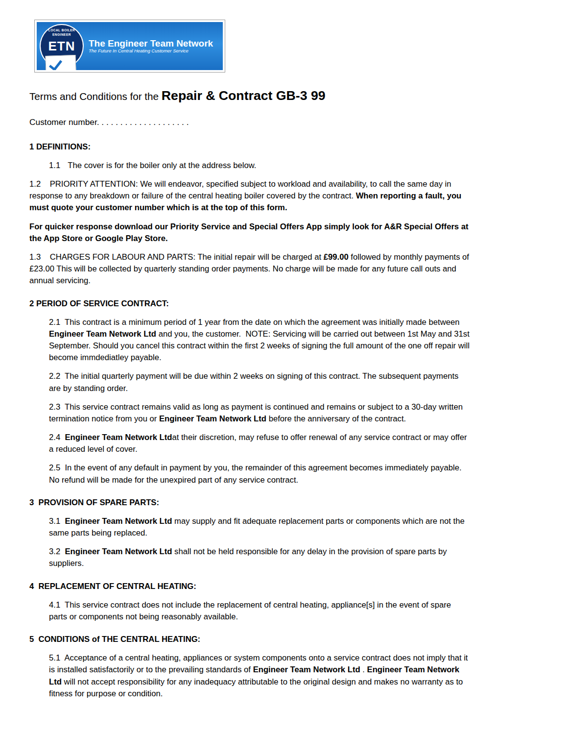LOCAL BOILER ENGINEER
ETN
ENGINEER
The Engineer Team Network
The Future In Central Heating Customer Service
Terms and Conditions for the Repair & Contract GB-3 99
Customer number. . . . . . . . . . . . . . . . . . . .
1 DEFINITIONS:
1.1 The cover is for the boiler only at the address below.
1.2 PRIORITY ATTENTION: We will endeavor, specified subject to workload and availability, to call the same day in response to any breakdown or failure of the central heating boiler covered by the contract. When reporting a fault, you must quote your customer number which is at the top of this form.
For quicker response download our Priority Service and Special Offers App simply look for A&R Special Offers at the App Store or Google Play Store.
1.3 CHARGES FOR LABOUR AND PARTS: The initial repair will be charged at £99.00 followed by monthly payments of £23.00 This will be collected by quarterly standing order payments. No charge will be made for any future call outs and annual servicing.
2 PERIOD OF SERVICE CONTRACT:
2.1 This contract is a minimum period of 1 year from the date on which the agreement was initially made between Engineer Team Network Ltd and you, the customer. NOTE: Servicing will be carried out between 1st May and 31st September. Should you cancel this contract within the first 2 weeks of signing the full amount of the one off repair will become immdediatley payable.
2.2 The initial quarterly payment will be due within 2 weeks on signing of this contract. The subsequent payments are by standing order.
2.3 This service contract remains valid as long as payment is continued and remains or subject to a 30-day written termination notice from you or Engineer Team Network Ltd before the anniversary of the contract.
2.4 Engineer Team Network Ltdat their discretion, may refuse to offer renewal of any service contract or may offer a reduced level of cover.
2.5 In the event of any default in payment by you, the remainder of this agreement becomes immediately payable. No refund will be made for the unexpired part of any service contract.
3 PROVISION OF SPARE PARTS:
3.1 Engineer Team Network Ltd may supply and fit adequate replacement parts or components which are not the same parts being replaced.
3.2 Engineer Team Network Ltd shall not be held responsible for any delay in the provision of spare parts by suppliers.
4 REPLACEMENT OF CENTRAL HEATING:
4.1 This service contract does not include the replacement of central heating, appliance[s] in the event of spare parts or components not being reasonably available.
5 CONDITIONS of THE CENTRAL HEATING:
5.1 Acceptance of a central heating, appliances or system components onto a service contract does not imply that it is installed satisfactorily or to the prevailing standards of Engineer Team Network Ltd . Engineer Team Network Ltd will not accept responsibility for any inadequacy attributable to the original design and makes no warranty as to fitness for purpose or condition.